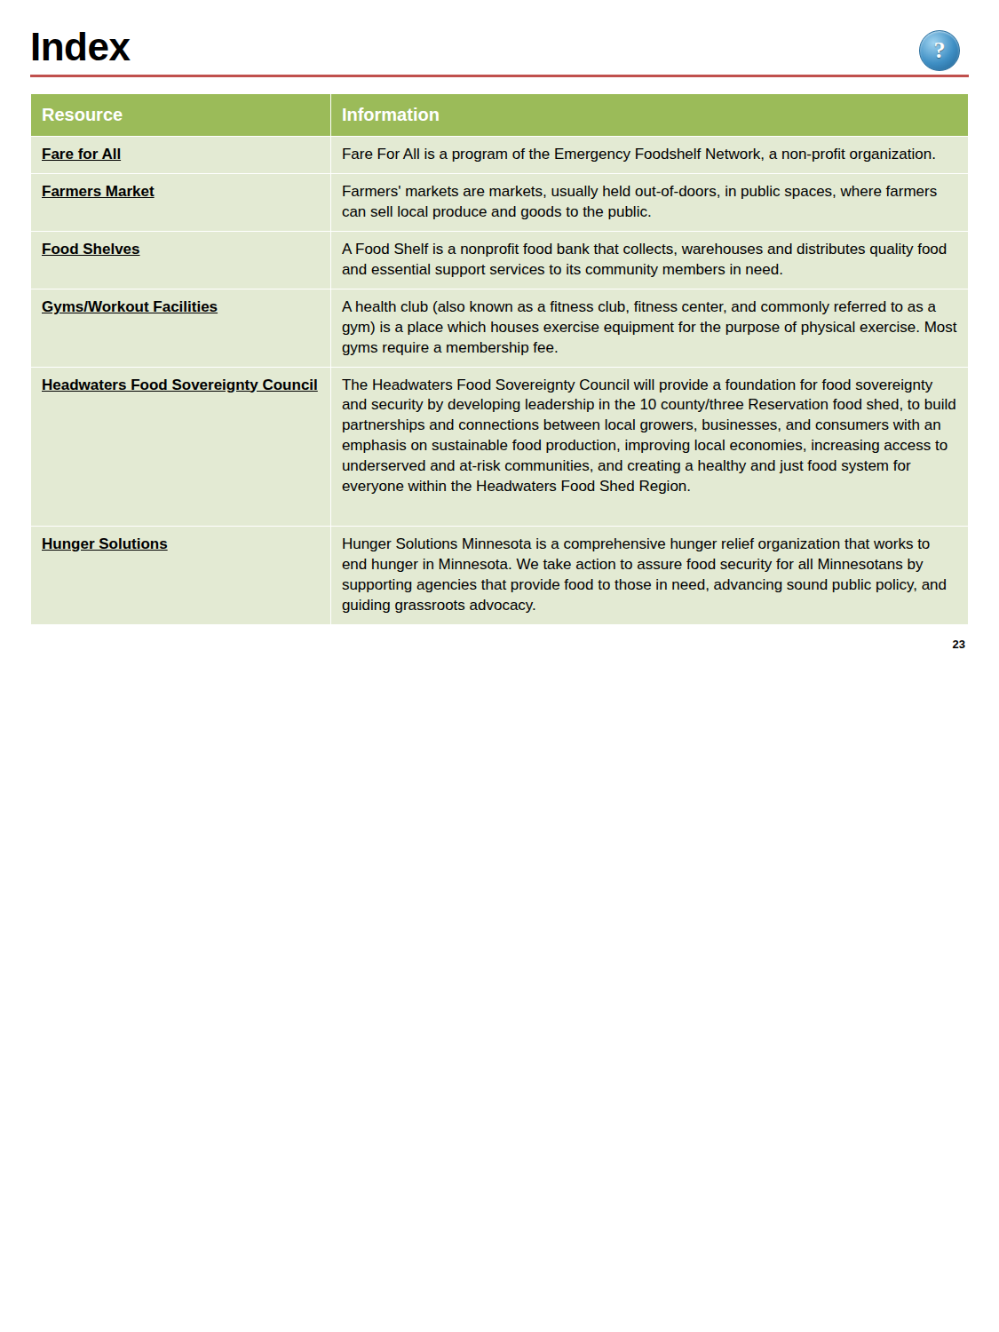Index
?
| Resource | Information |
| --- | --- |
| Fare for All | Fare For All is a program of the Emergency Foodshelf Network, a non-profit organization. |
| Farmers Market | Farmers' markets are markets, usually held out-of-doors, in public spaces, where farmers can sell local produce and goods to the public. |
| Food Shelves | A Food Shelf is a nonprofit food bank that collects, warehouses and distributes quality food and essential support services to its community members in need. |
| Gyms/Workout Facilities | A health club (also known as a fitness club, fitness center, and commonly referred to as a gym) is a place which houses exercise equipment for the purpose of physical exercise. Most gyms require a membership fee. |
| Headwaters Food Sovereignty Council | The Headwaters Food Sovereignty Council will provide a foundation for food sovereignty and security by developing leadership in the 10 county/three Reservation food shed, to build partnerships and connections between local growers, businesses, and consumers with an emphasis on sustainable food production, improving local economies, increasing access to underserved and at-risk communities, and creating a healthy and just food system for everyone within the Headwaters Food Shed Region. |
| Hunger Solutions | Hunger Solutions Minnesota is a comprehensive hunger relief organization that works to end hunger in Minnesota. We take action to assure food security for all Minnesotans by supporting agencies that provide food to those in need, advancing sound public policy, and guiding grassroots advocacy. |
23